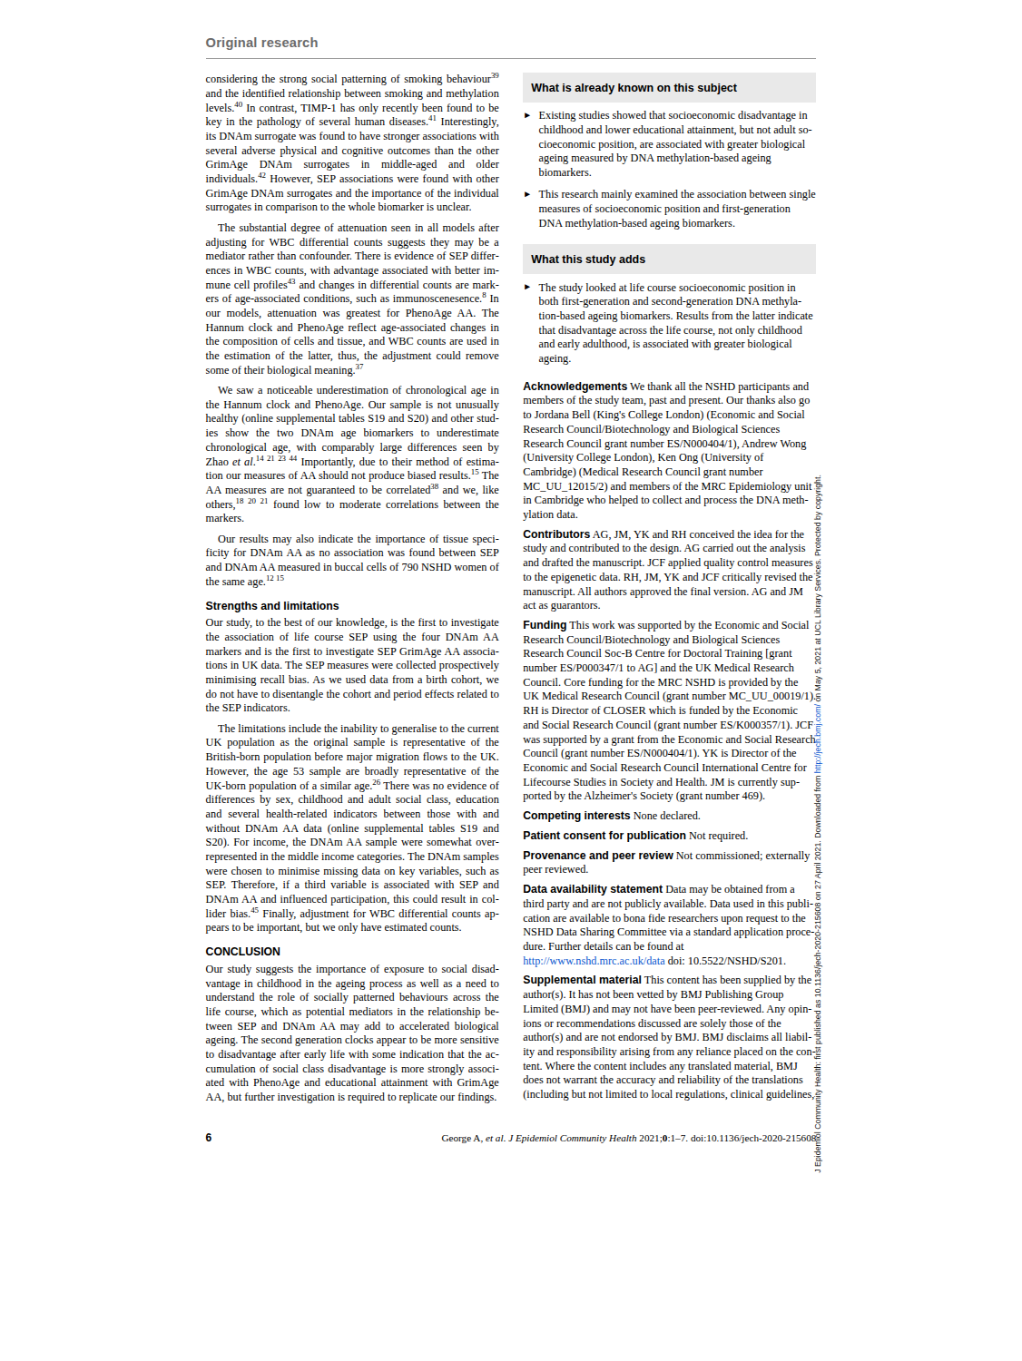J Epidemiol Community Health: first published as 10.1136/jech-2020-215608 on 27 April 2021. Downloaded from http://jech.bmj.com/ on May 5, 2021 at UCL Library Services. Protected by copyright.
Original research
considering the strong social patterning of smoking behaviour39 and the identified relationship between smoking and methylation levels.40 In contrast, TIMP-1 has only recently been found to be key in the pathology of several human diseases.41 Interestingly, its DNAm surrogate was found to have stronger associations with several adverse physical and cognitive outcomes than the other GrimAge DNAm surrogates in middle-aged and older individuals.42 However, SEP associations were found with other GrimAge DNAm surrogates and the importance of the individual surrogates in comparison to the whole biomarker is unclear.
The substantial degree of attenuation seen in all models after adjusting for WBC differential counts suggests they may be a mediator rather than confounder. There is evidence of SEP differences in WBC counts, with advantage associated with better immune cell profiles43 and changes in differential counts are markers of age-associated conditions, such as immunoscenesence.8 In our models, attenuation was greatest for PhenoAge AA. The Hannum clock and PhenoAge reflect age-associated changes in the composition of cells and tissue, and WBC counts are used in the estimation of the latter, thus, the adjustment could remove some of their biological meaning.37
We saw a noticeable underestimation of chronological age in the Hannum clock and PhenoAge. Our sample is not unusually healthy (online supplemental tables S19 and S20) and other studies show the two DNAm age biomarkers to underestimate chronological age, with comparably large differences seen by Zhao et al.14 21 23 44 Importantly, due to their method of estimation our measures of AA should not produce biased results.15 The AA measures are not guaranteed to be correlated38 and we, like others,18 20 21 found low to moderate correlations between the markers.
Our results may also indicate the importance of tissue specificity for DNAm AA as no association was found between SEP and DNAm AA measured in buccal cells of 790 NSHD women of the same age.12 15
Strengths and limitations
Our study, to the best of our knowledge, is the first to investigate the association of life course SEP using the four DNAm AA markers and is the first to investigate SEP GrimAge AA associations in UK data. The SEP measures were collected prospectively minimising recall bias. As we used data from a birth cohort, we do not have to disentangle the cohort and period effects related to the SEP indicators.
The limitations include the inability to generalise to the current UK population as the original sample is representative of the British-born population before major migration flows to the UK. However, the age 53 sample are broadly representative of the UK-born population of a similar age.26 There was no evidence of differences by sex, childhood and adult social class, education and several health-related indicators between those with and without DNAm AA data (online supplemental tables S19 and S20). For income, the DNAm AA sample were somewhat over-represented in the middle income categories. The DNAm samples were chosen to minimise missing data on key variables, such as SEP. Therefore, if a third variable is associated with SEP and DNAm AA and influenced participation, this could result in collider bias.45 Finally, adjustment for WBC differential counts appears to be important, but we only have estimated counts.
Conclusion
Our study suggests the importance of exposure to social disadvantage in childhood in the ageing process as well as a need to understand the role of socially patterned behaviours across the life course, which as potential mediators in the relationship between SEP and DNAm AA may add to accelerated biological ageing. The second generation clocks appear to be more sensitive to disadvantage after early life with some indication that the accumulation of social class disadvantage is more strongly associated with PhenoAge and educational attainment with GrimAge AA, but further investigation is required to replicate our findings.
What is already known on this subject
Existing studies showed that socioeconomic disadvantage in childhood and lower educational attainment, but not adult socioeconomic position, are associated with greater biological ageing measured by DNA methylation-based ageing biomarkers.
This research mainly examined the association between single measures of socioeconomic position and first-generation DNA methylation-based ageing biomarkers.
What this study adds
The study looked at life course socioeconomic position in both first-generation and second-generation DNA methylation-based ageing biomarkers. Results from the latter indicate that disadvantage across the life course, not only childhood and early adulthood, is associated with greater biological ageing.
Acknowledgements We thank all the NSHD participants and members of the study team, past and present. Our thanks also go to Jordana Bell (King's College London) (Economic and Social Research Council/Biotechnology and Biological Sciences Research Council grant number ES/N000404/1), Andrew Wong (University College London), Ken Ong (University of Cambridge) (Medical Research Council grant number MC_UU_12015/2) and members of the MRC Epidemiology unit in Cambridge who helped to collect and process the DNA methylation data.
Contributors AG, JM, YK and RH conceived the idea for the study and contributed to the design. AG carried out the analysis and drafted the manuscript. JCF applied quality control measures to the epigenetic data. RH, JM, YK and JCF critically revised the manuscript. All authors approved the final version. AG and JM act as guarantors.
Funding This work was supported by the Economic and Social Research Council/Biotechnology and Biological Sciences Research Council Soc-B Centre for Doctoral Training [grant number ES/P000347/1 to AG] and the UK Medical Research Council. Core funding for the MRC NSHD is provided by the UK Medical Research Council (grant number MC_UU_00019/1). RH is Director of CLOSER which is funded by the Economic and Social Research Council (grant number ES/K000357/1). JCF was supported by a grant from the Economic and Social Research Council (grant number ES/N000404/1). YK is Director of the Economic and Social Research Council International Centre for Lifecourse Studies in Society and Health. JM is currently supported by the Alzheimer's Society (grant number 469).
Competing interests None declared.
Patient consent for publication Not required.
Provenance and peer review Not commissioned; externally peer reviewed.
Data availability statement Data may be obtained from a third party and are not publicly available. Data used in this publication are available to bona fide researchers upon request to the NSHD Data Sharing Committee via a standard application procedure. Further details can be found at http://www.nshd.mrc.ac.uk/data doi: 10.5522/NSHD/S201.
Supplemental material This content has been supplied by the author(s). It has not been vetted by BMJ Publishing Group Limited (BMJ) and may not have been peer-reviewed. Any opinions or recommendations discussed are solely those of the author(s) and are not endorsed by BMJ. BMJ disclaims all liability and responsibility arising from any reliance placed on the content. Where the content includes any translated material, BMJ does not warrant the accuracy and reliability of the translations (including but not limited to local regulations, clinical guidelines,
6
George A, et al. J Epidemiol Community Health 2021;0:1–7. doi:10.1136/jech-2020-215608